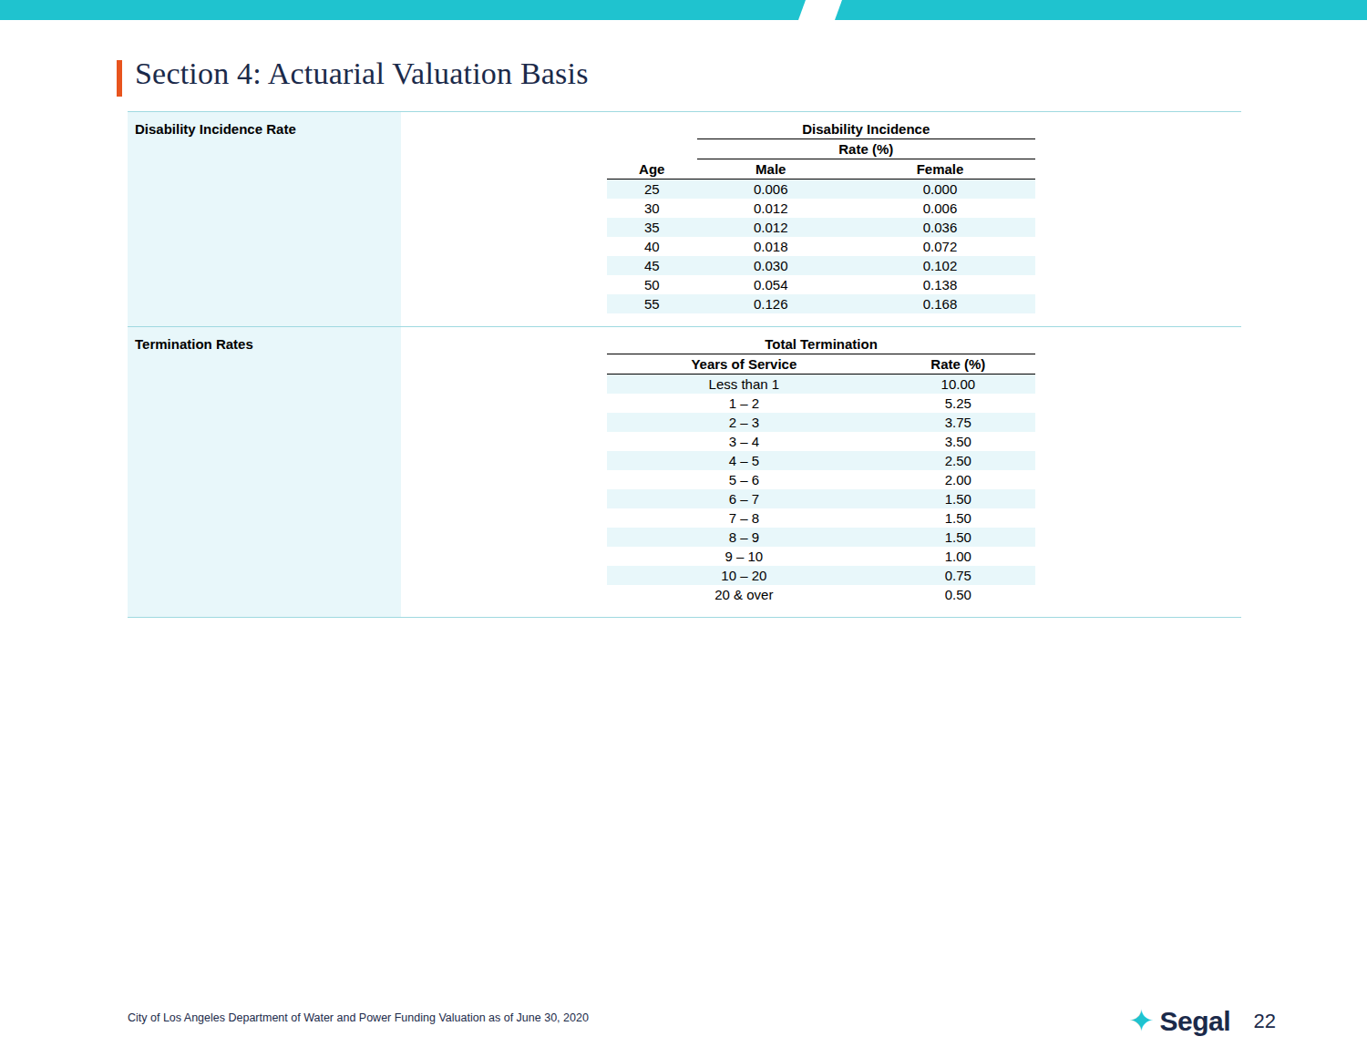Section 4: Actuarial Valuation Basis
Disability Incidence Rate
| | Disability Incidence |
| | Rate (%) |
| Age | Male | Female |
| 25 | 0.006 | 0.000 |
| 30 | 0.012 | 0.006 |
| 35 | 0.012 | 0.036 |
| 40 | 0.018 | 0.072 |
| 45 | 0.030 | 0.102 |
| 50 | 0.054 | 0.138 |
| 55 | 0.126 | 0.168 |
Termination Rates
| Total Termination |
| Years of Service | Rate (%) |
| Less than 1 | 10.00 |
| 1 – 2 | 5.25 |
| 2 – 3 | 3.75 |
| 3 – 4 | 3.50 |
| 4 – 5 | 2.50 |
| 5 – 6 | 2.00 |
| 6 – 7 | 1.50 |
| 7 – 8 | 1.50 |
| 8 – 9 | 1.50 |
| 9 – 10 | 1.00 |
| 10 – 20 | 0.75 |
| 20 & over | 0.50 |
City of Los Angeles Department of Water and Power Funding Valuation as of June 30, 2020
✦ Segal
22